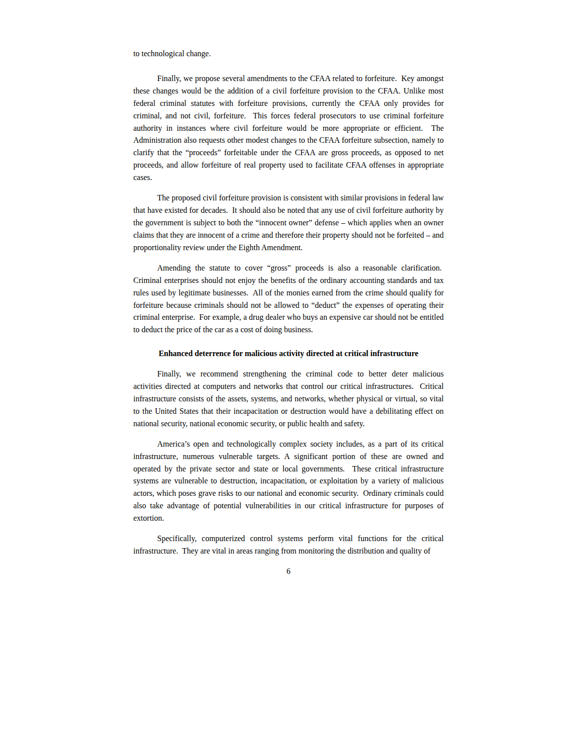to technological change.
Finally, we propose several amendments to the CFAA related to forfeiture. Key amongst these changes would be the addition of a civil forfeiture provision to the CFAA. Unlike most federal criminal statutes with forfeiture provisions, currently the CFAA only provides for criminal, and not civil, forfeiture. This forces federal prosecutors to use criminal forfeiture authority in instances where civil forfeiture would be more appropriate or efficient. The Administration also requests other modest changes to the CFAA forfeiture subsection, namely to clarify that the “proceeds” forfeitable under the CFAA are gross proceeds, as opposed to net proceeds, and allow forfeiture of real property used to facilitate CFAA offenses in appropriate cases.
The proposed civil forfeiture provision is consistent with similar provisions in federal law that have existed for decades. It should also be noted that any use of civil forfeiture authority by the government is subject to both the “innocent owner” defense – which applies when an owner claims that they are innocent of a crime and therefore their property should not be forfeited – and proportionality review under the Eighth Amendment.
Amending the statute to cover “gross” proceeds is also a reasonable clarification. Criminal enterprises should not enjoy the benefits of the ordinary accounting standards and tax rules used by legitimate businesses. All of the monies earned from the crime should qualify for forfeiture because criminals should not be allowed to “deduct” the expenses of operating their criminal enterprise. For example, a drug dealer who buys an expensive car should not be entitled to deduct the price of the car as a cost of doing business.
Enhanced deterrence for malicious activity directed at critical infrastructure
Finally, we recommend strengthening the criminal code to better deter malicious activities directed at computers and networks that control our critical infrastructures. Critical infrastructure consists of the assets, systems, and networks, whether physical or virtual, so vital to the United States that their incapacitation or destruction would have a debilitating effect on national security, national economic security, or public health and safety.
America’s open and technologically complex society includes, as a part of its critical infrastructure, numerous vulnerable targets. A significant portion of these are owned and operated by the private sector and state or local governments. These critical infrastructure systems are vulnerable to destruction, incapacitation, or exploitation by a variety of malicious actors, which poses grave risks to our national and economic security. Ordinary criminals could also take advantage of potential vulnerabilities in our critical infrastructure for purposes of extortion.
Specifically, computerized control systems perform vital functions for the critical infrastructure. They are vital in areas ranging from monitoring the distribution and quality of
6